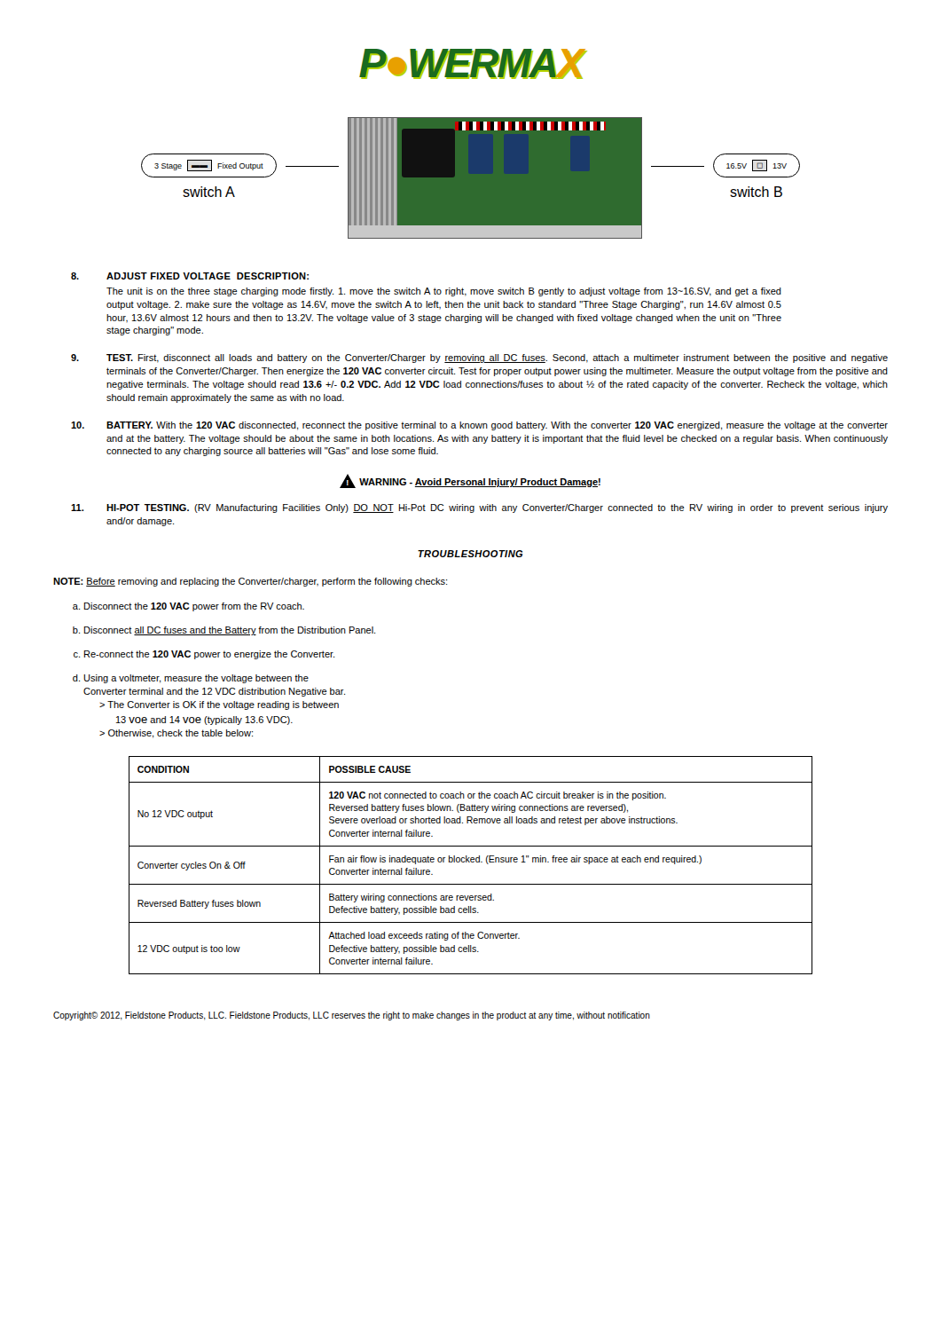P●WERMAX
3 Stage ▬▬ Fixed Output
switch A
16.5V ◻ 13V
switch B
8.
ADJUST FIXED VOLTAGE DESCRIPTION:
The unit is on the three stage charging mode firstly. 1. move the switch A to right, move switch B gently to adjust voltage from 13~16.SV, and get a fixed output voltage. 2. make sure the voltage as 14.6V, move the switch A to left, then the unit back to standard "Three Stage Charging", run 14.6V almost 0.5 hour, 13.6V almost 12 hours and then to 13.2V. The voltage value of 3 stage charging will be changed with fixed voltage changed when the unit on "Three stage charging" mode.
9.
TEST. First, disconnect all loads and battery on the Converter/Charger by removing all DC fuses. Second, attach a multimeter instrument between the positive and negative terminals of the Converter/Charger. Then energize the 120 VAC converter circuit. Test for proper output power using the multimeter. Measure the output voltage from the positive and negative terminals. The voltage should read 13.6 +/- 0.2 VDC. Add 12 VDC load connections/fuses to about ½ of the rated capacity of the converter. Recheck the voltage, which should remain approximately the same as with no load.
10.
BATTERY. With the 120 VAC disconnected, reconnect the positive terminal to a known good battery. With the converter 120 VAC energized, measure the voltage at the converter and at the battery. The voltage should be about the same in both locations. As with any battery it is important that the fluid level be checked on a regular basis. When continuously connected to any charging source all batteries will "Gas" and lose some fluid.
!WARNING - Avoid Personal Injury/ Product Damage!
11.
HI-POT TESTING. (RV Manufacturing Facilities Only) DO NOT Hi-Pot DC wiring with any Converter/Charger connected to the RV wiring in order to prevent serious injury and/or damage.
TROUBLESHOOTING
NOTE: Before removing and replacing the Converter/charger, perform the following checks:
Disconnect the 120 VAC power from the RV coach.
Disconnect all DC fuses and the Battery from the Distribution Panel.
Re-connect the 120 VAC power to energize the Converter.
Using a voltmeter, measure the voltage between the
Converter terminal and the 12 VDC distribution Negative bar.
> The Converter is OK if the voltage reading is between
13 voe and 14 voe (typically 13.6 VDC).
> Otherwise, check the table below:
| CONDITION | POSSIBLE CAUSE |
| --- | --- |
| No 12 VDC output | 120 VAC not connected to coach or the coach AC circuit breaker is in the position. Reversed battery fuses blown. (Battery wiring connections are reversed), Severe overload or shorted load. Remove all loads and retest per above instructions. Converter internal failure. |
| Converter cycles On & Off | Fan air flow is inadequate or blocked. (Ensure 1" min. free air space at each end required.) Converter internal failure. |
| Reversed Battery fuses blown | Battery wiring connections are reversed. Defective battery, possible bad cells. |
| 12 VDC output is too low | Attached load exceeds rating of the Converter. Defective battery, possible bad cells. Converter internal failure. |
Copyright© 2012, Fieldstone Products, LLC. Fieldstone Products, LLC reserves the right to make changes in the product at any time, without notification